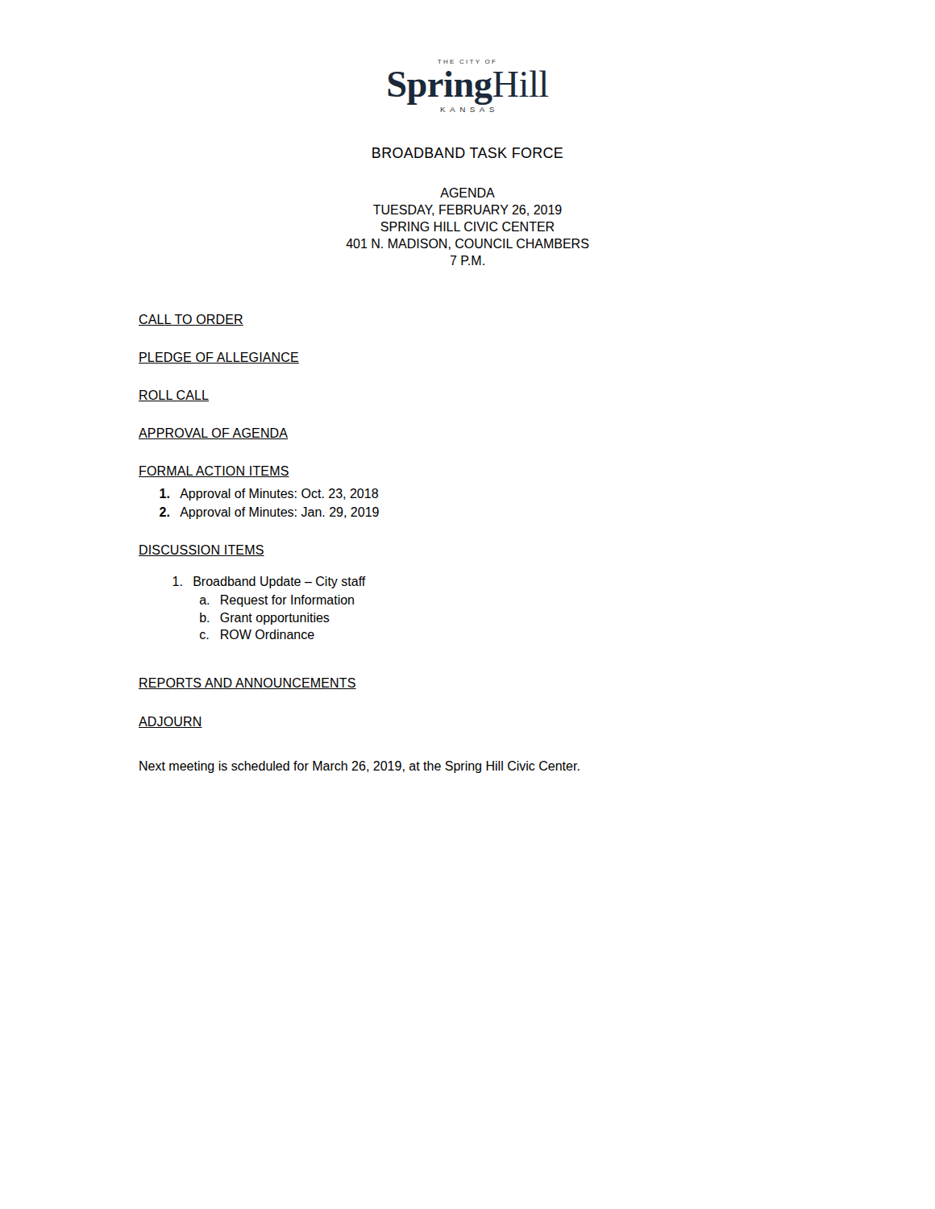The City of Spring Hill Kansas
BROADBAND TASK FORCE
AGENDA
TUESDAY, FEBRUARY 26, 2019
SPRING HILL CIVIC CENTER
401 N. MADISON, COUNCIL CHAMBERS
7 P.M.
CALL TO ORDER
PLEDGE OF ALLEGIANCE
ROLL CALL
APPROVAL OF AGENDA
FORMAL ACTION ITEMS
Approval of Minutes: Oct. 23, 2018
Approval of Minutes: Jan. 29, 2019
DISCUSSION ITEMS
Broadband Update – City staff
Request for Information
Grant opportunities
ROW Ordinance
REPORTS AND ANNOUNCEMENTS
ADJOURN
Next meeting is scheduled for March 26, 2019, at the Spring Hill Civic Center.